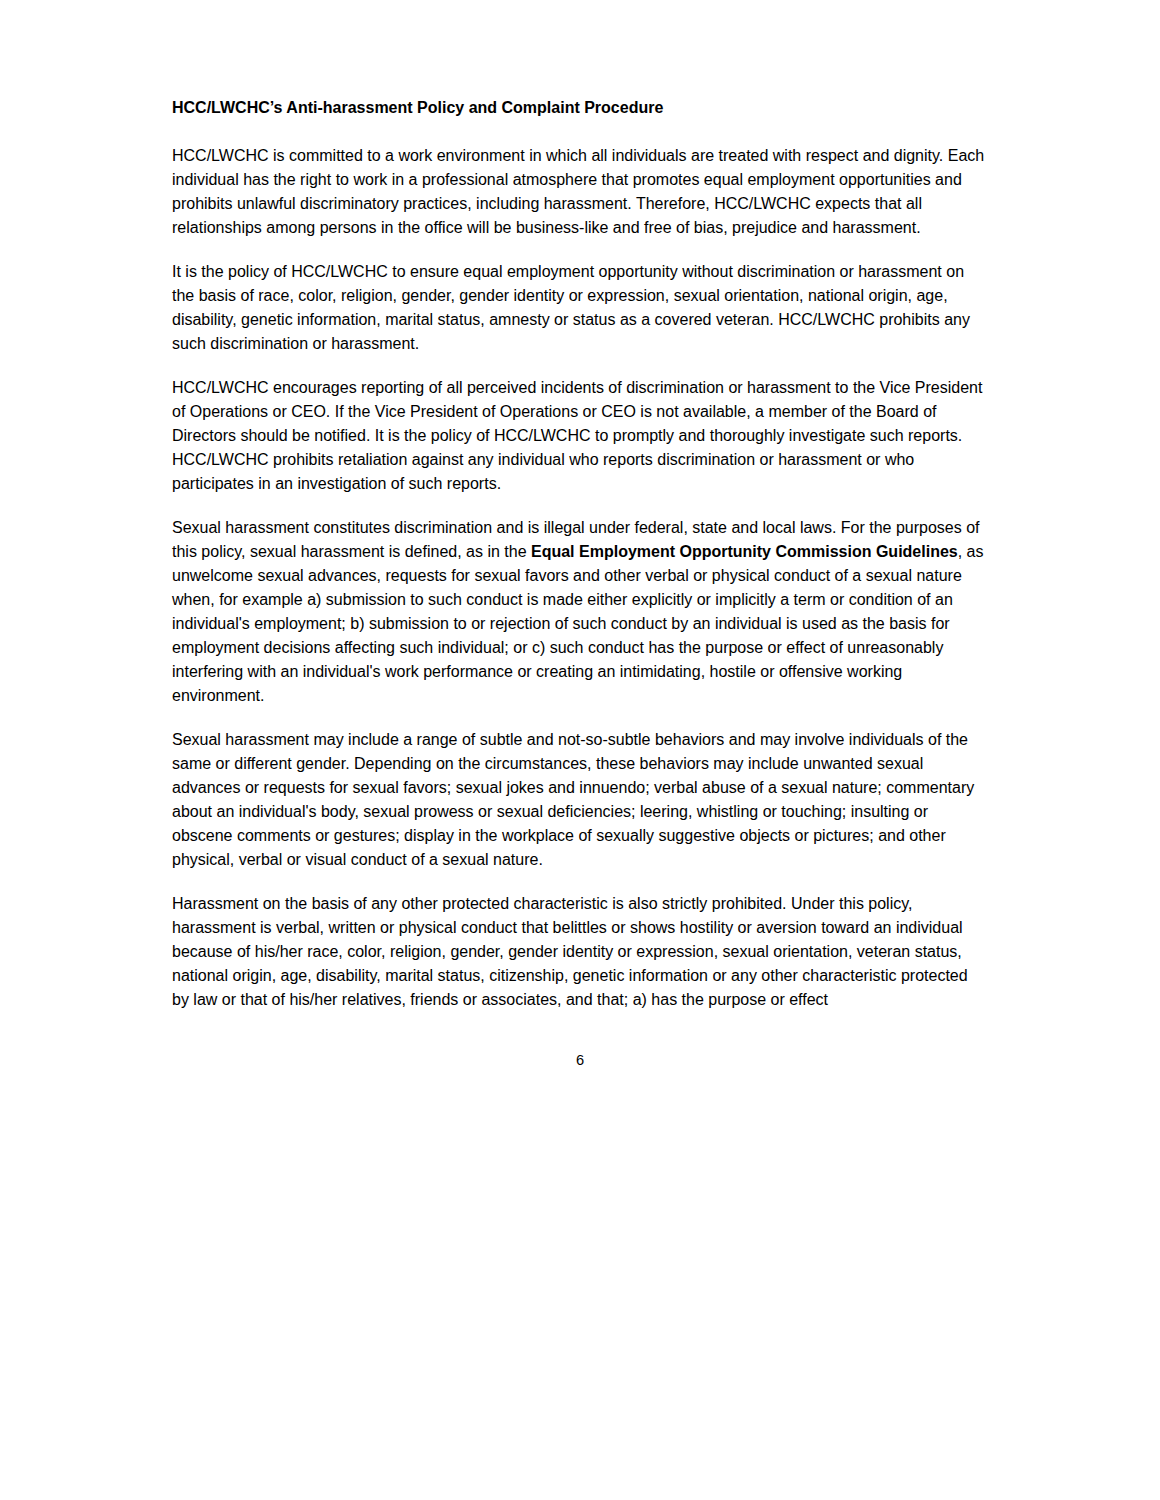HCC/LWCHC’s Anti-harassment Policy and Complaint Procedure
HCC/LWCHC is committed to a work environment in which all individuals are treated with respect and dignity. Each individual has the right to work in a professional atmosphere that promotes equal employment opportunities and prohibits unlawful discriminatory practices, including harassment. Therefore, HCC/LWCHC expects that all relationships among persons in the office will be business-like and free of bias, prejudice and harassment.
It is the policy of HCC/LWCHC to ensure equal employment opportunity without discrimination or harassment on the basis of race, color, religion, gender, gender identity or expression, sexual orientation, national origin, age, disability, genetic information, marital status, amnesty or status as a covered veteran. HCC/LWCHC prohibits any such discrimination or harassment.
HCC/LWCHC encourages reporting of all perceived incidents of discrimination or harassment to the Vice President of Operations or CEO. If the Vice President of Operations or CEO is not available, a member of the Board of Directors should be notified. It is the policy of HCC/LWCHC to promptly and thoroughly investigate such reports. HCC/LWCHC prohibits retaliation against any individual who reports discrimination or harassment or who participates in an investigation of such reports.
Sexual harassment constitutes discrimination and is illegal under federal, state and local laws. For the purposes of this policy, sexual harassment is defined, as in the Equal Employment Opportunity Commission Guidelines, as unwelcome sexual advances, requests for sexual favors and other verbal or physical conduct of a sexual nature when, for example a) submission to such conduct is made either explicitly or implicitly a term or condition of an individual's employment; b) submission to or rejection of such conduct by an individual is used as the basis for employment decisions affecting such individual; or c) such conduct has the purpose or effect of unreasonably interfering with an individual's work performance or creating an intimidating, hostile or offensive working environment.
Sexual harassment may include a range of subtle and not-so-subtle behaviors and may involve individuals of the same or different gender. Depending on the circumstances, these behaviors may include unwanted sexual advances or requests for sexual favors; sexual jokes and innuendo; verbal abuse of a sexual nature; commentary about an individual's body, sexual prowess or sexual deficiencies; leering, whistling or touching; insulting or obscene comments or gestures; display in the workplace of sexually suggestive objects or pictures; and other physical, verbal or visual conduct of a sexual nature.
Harassment on the basis of any other protected characteristic is also strictly prohibited. Under this policy, harassment is verbal, written or physical conduct that belittles or shows hostility or aversion toward an individual because of his/her race, color, religion, gender, gender identity or expression, sexual orientation, veteran status, national origin, age, disability, marital status, citizenship, genetic information or any other characteristic protected by law or that of his/her relatives, friends or associates, and that; a) has the purpose or effect
6